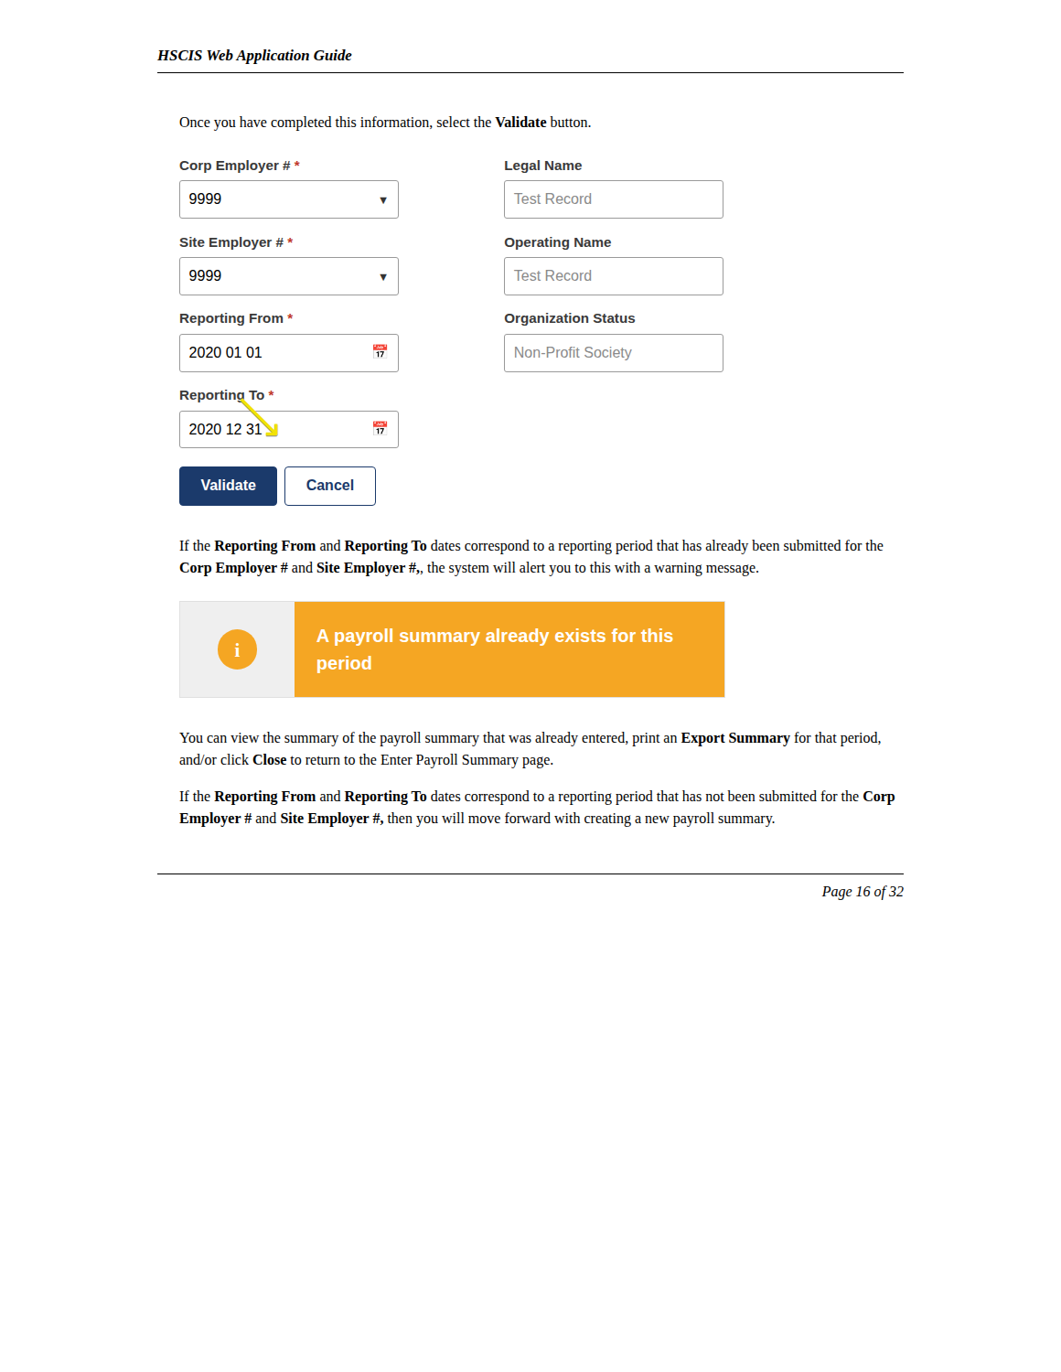HSCIS Web Application Guide
Once you have completed this information, select the Validate button.
Corp Employer # *
9999▼
Legal Name
Test Record
Site Employer # *
9999▼
Operating Name
Test Record
Reporting From *
2020 01 01📅
Organization Status
Non-Profit Society
Reporting To *
2020 12 31📅
⟶ Validate Cancel
If the Reporting From and Reporting To dates correspond to a reporting period that has already been submitted for the Corp Employer # and Site Employer #,, the system will alert you to this with a warning message.
i
A payroll summary already exists for this period
You can view the summary of the payroll summary that was already entered, print an Export Summary for that period, and/or click Close to return to the Enter Payroll Summary page.
If the Reporting From and Reporting To dates correspond to a reporting period that has not been submitted for the Corp Employer # and Site Employer #, then you will move forward with creating a new payroll summary.
Page 16 of 32